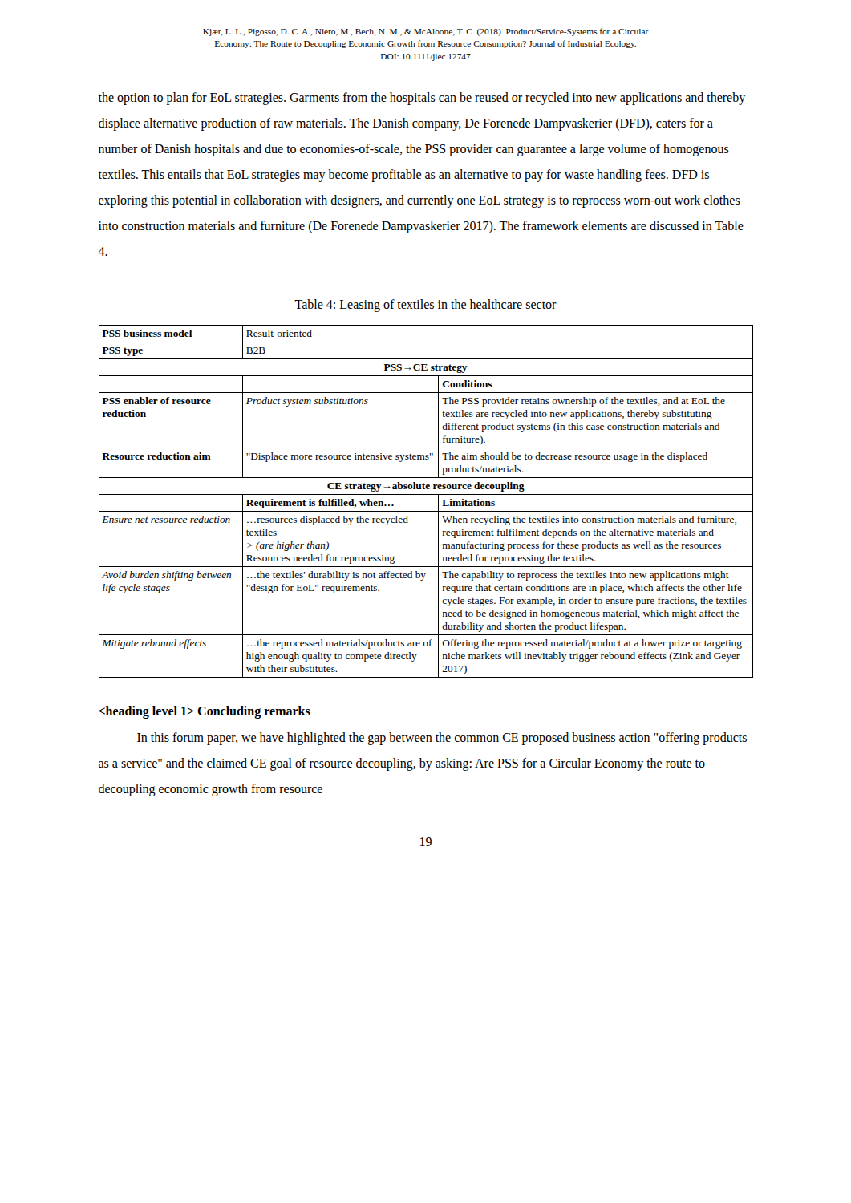Kjær, L. L., Pigosso, D. C. A., Niero, M., Bech, N. M., & McAloone, T. C. (2018). Product/Service-Systems for a Circular
Economy: The Route to Decoupling Economic Growth from Resource Consumption? Journal of Industrial Ecology.
DOI: 10.1111/jiec.12747
the option to plan for EoL strategies. Garments from the hospitals can be reused or recycled into new applications and thereby displace alternative production of raw materials. The Danish company, De Forenede Dampvaskerier (DFD), caters for a number of Danish hospitals and due to economies-of-scale, the PSS provider can guarantee a large volume of homogenous textiles. This entails that EoL strategies may become profitable as an alternative to pay for waste handling fees. DFD is exploring this potential in collaboration with designers, and currently one EoL strategy is to reprocess worn-out work clothes into construction materials and furniture (De Forenede Dampvaskerier 2017). The framework elements are discussed in Table 4.
Table 4: Leasing of textiles in the healthcare sector
| PSS business model | Result-oriented |
| PSS type | B2B |
| PSS → CE strategy |
| | | Conditions |
| PSS enabler of resource reduction | Product system substitutions | The PSS provider retains ownership of the textiles, and at EoL the textiles are recycled into new applications, thereby substituting different product systems (in this case construction materials and furniture). |
| Resource reduction aim | "Displace more resource intensive systems" | The aim should be to decrease resource usage in the displaced products/materials. |
| CE strategy → absolute resource decoupling |
| | Requirement is fulfilled, when… | Limitations |
| Ensure net resource reduction | …resources displaced by the recycled textiles > (are higher than) Resources needed for reprocessing | When recycling the textiles into construction materials and furniture, requirement fulfilment depends on the alternative materials and manufacturing process for these products as well as the resources needed for reprocessing the textiles. |
| Avoid burden shifting between life cycle stages | …the textiles' durability is not affected by "design for EoL" requirements. | The capability to reprocess the textiles into new applications might require that certain conditions are in place, which affects the other life cycle stages. For example, in order to ensure pure fractions, the textiles need to be designed in homogeneous material, which might affect the durability and shorten the product lifespan. |
| Mitigate rebound effects | …the reprocessed materials/products are of high enough quality to compete directly with their substitutes. | Offering the reprocessed material/product at a lower prize or targeting niche markets will inevitably trigger rebound effects (Zink and Geyer 2017) |
<heading level 1> Concluding remarks
In this forum paper, we have highlighted the gap between the common CE proposed business action "offering products as a service" and the claimed CE goal of resource decoupling, by asking: Are PSS for a Circular Economy the route to decoupling economic growth from resource
19